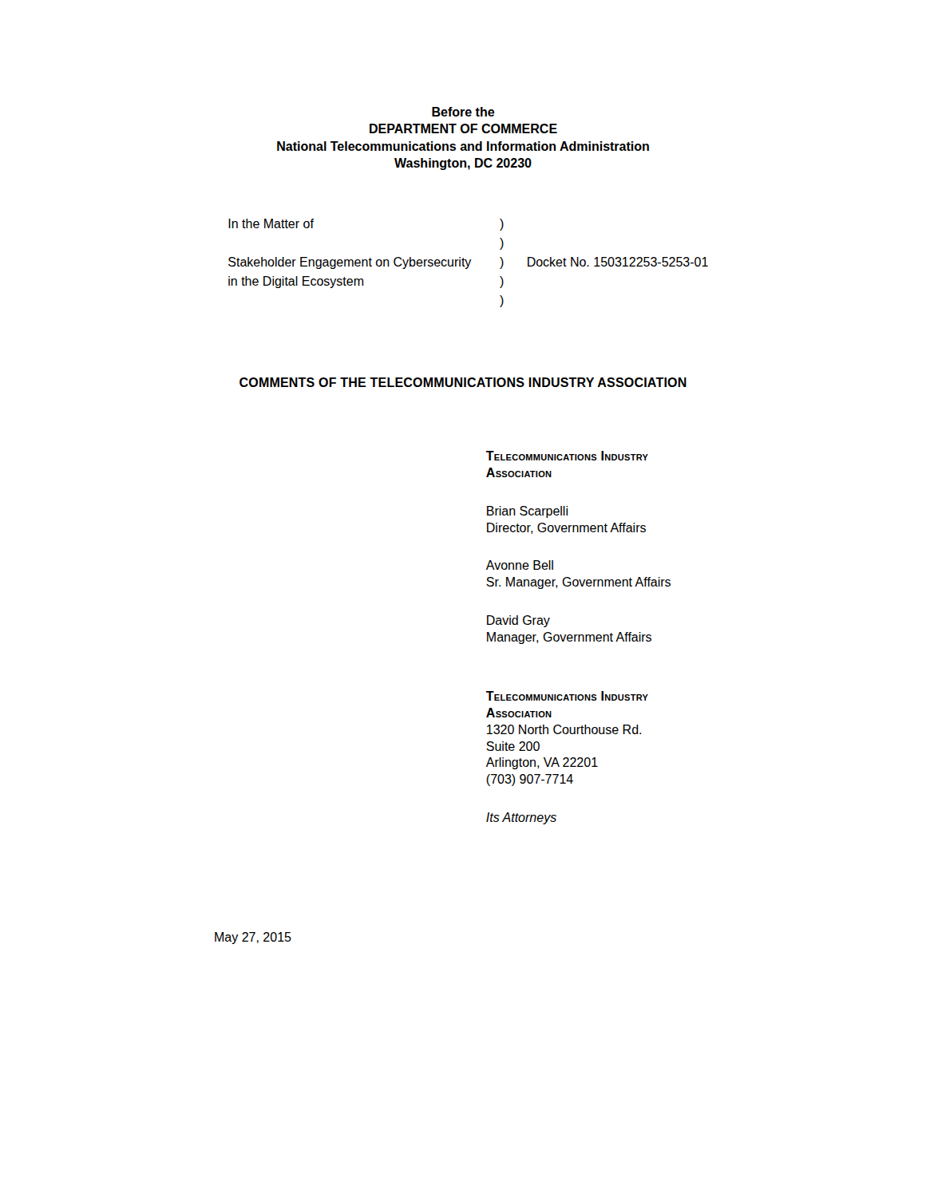Before the
DEPARTMENT OF COMMERCE
National Telecommunications and Information Administration
Washington, DC 20230
| In the Matter of | ) | |
| | ) |
| Stakeholder Engagement on Cybersecurity | ) | Docket No. 150312253-5253-01 |
| in the Digital Ecosystem | ) | |
| | ) | |
COMMENTS OF THE TELECOMMUNICATIONS INDUSTRY ASSOCIATION
Telecommunications Industry Association
Brian Scarpelli
Director, Government Affairs
Avonne Bell
Sr. Manager, Government Affairs
David Gray
Manager, Government Affairs
Telecommunications Industry Association
1320 North Courthouse Rd.
Suite 200
Arlington, VA 22201
(703) 907-7714
Its Attorneys
May 27, 2015